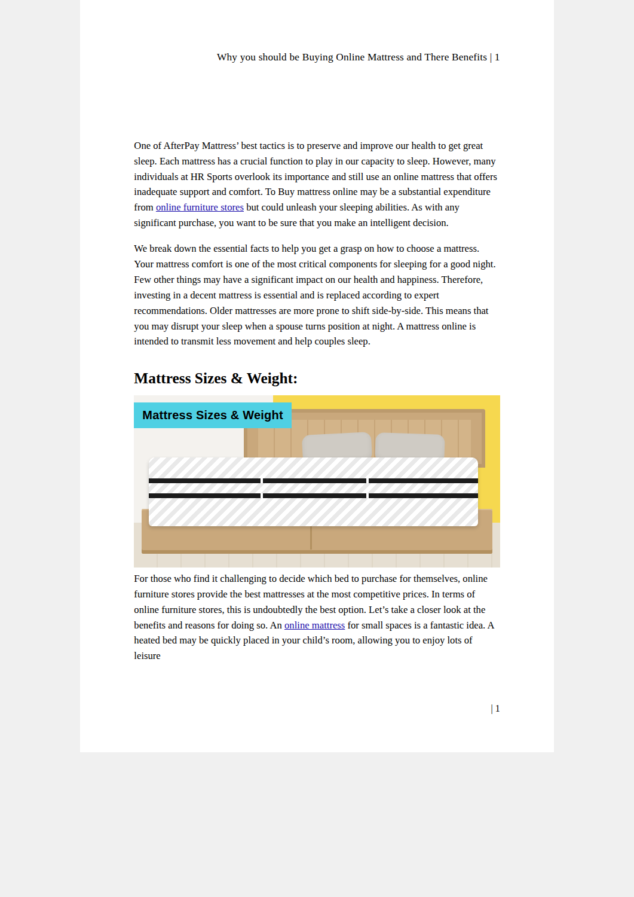Why you should be Buying Online Mattress and There Benefits | 1
One of AfterPay Mattress’ best tactics is to preserve and improve our health to get great sleep. Each mattress has a crucial function to play in our capacity to sleep. However, many individuals at HR Sports overlook its importance and still use an online mattress that offers inadequate support and comfort. To Buy mattress online may be a substantial expenditure from online furniture stores but could unleash your sleeping abilities. As with any significant purchase, you want to be sure that you make an intelligent decision.
We break down the essential facts to help you get a grasp on how to choose a mattress. Your mattress comfort is one of the most critical components for sleeping for a good night. Few other things may have a significant impact on our health and happiness. Therefore, investing in a decent mattress is essential and is replaced according to expert recommendations. Older mattresses are more prone to shift side-by-side. This means that you may disrupt your sleep when a spouse turns position at night. A mattress online is intended to transmit less movement and help couples sleep.
Mattress Sizes & Weight:
Mattress Sizes & Weight
For those who find it challenging to decide which bed to purchase for themselves, online furniture stores provide the best mattresses at the most competitive prices. In terms of online furniture stores, this is undoubtedly the best option. Let’s take a closer look at the benefits and reasons for doing so. An online mattress for small spaces is a fantastic idea. A heated bed may be quickly placed in your child’s room, allowing you to enjoy lots of leisure
| 1